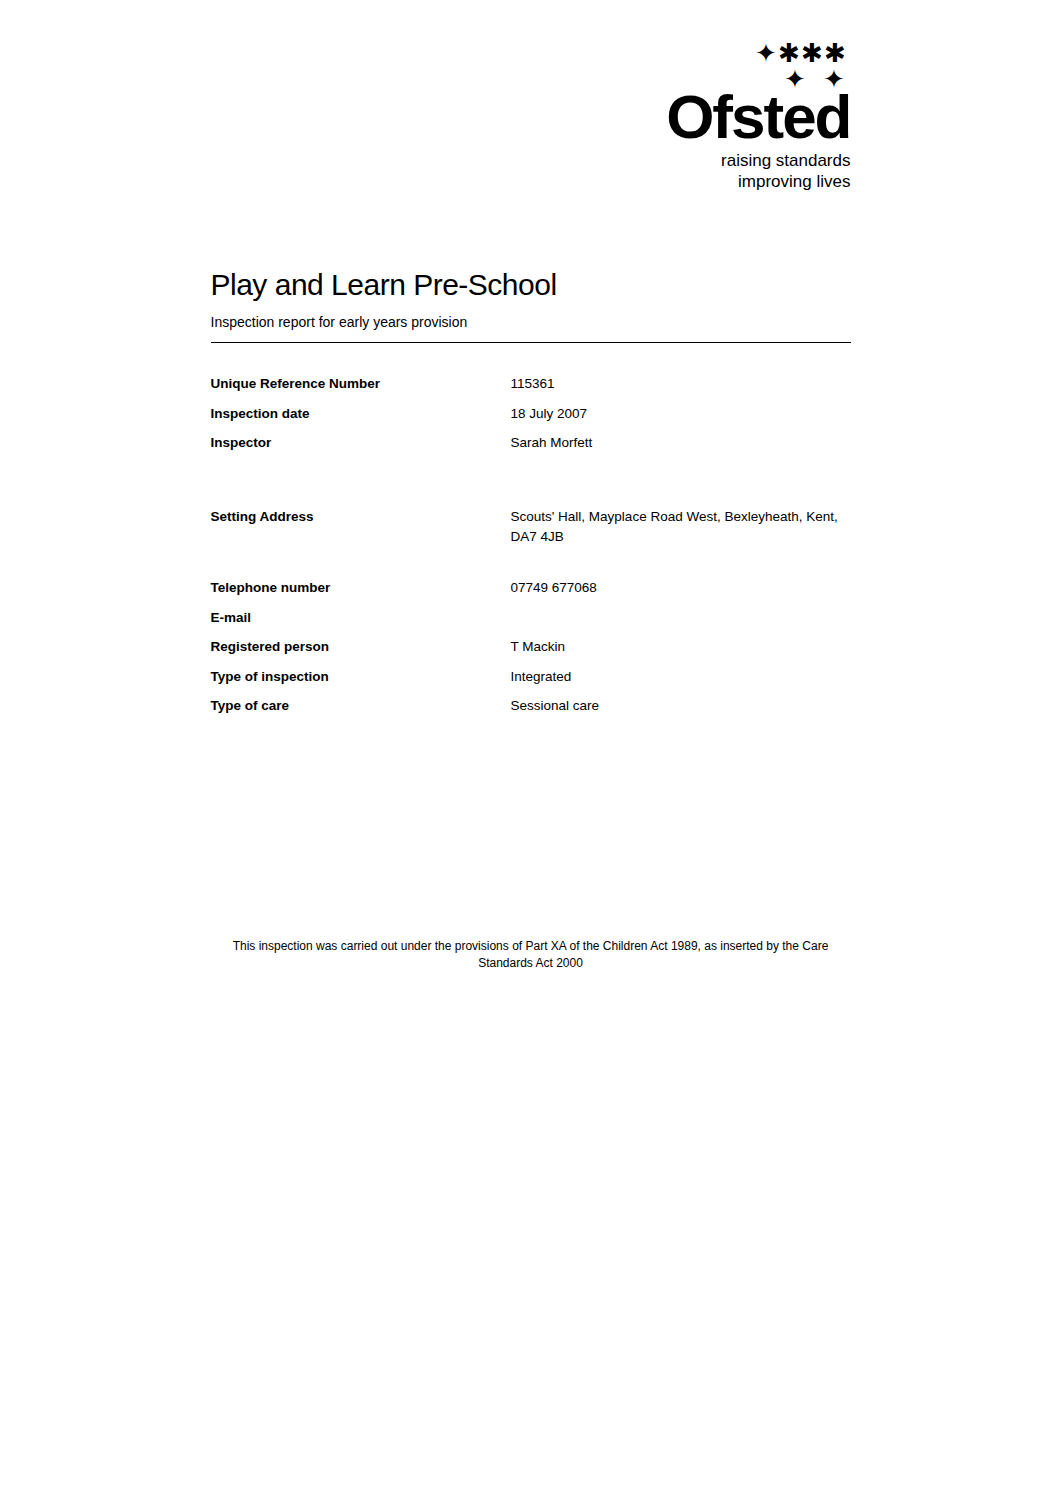✦✱✱✱
✦ ✦ Ofsted raising standards
improving lives
Play and Learn Pre-School
Inspection report for early years provision
| Unique Reference Number | 115361 |
| Inspection date | 18 July 2007 |
| Inspector | Sarah Morfett |
| Setting Address | Scouts' Hall, Mayplace Road West, Bexleyheath, Kent, DA7 4JB |
| Telephone number | 07749 677068 |
| E-mail | |
| Registered person | T Mackin |
| Type of inspection | Integrated |
| Type of care | Sessional care |
This inspection was carried out under the provisions of Part XA of the Children Act 1989, as inserted by the Care
Standards Act 2000